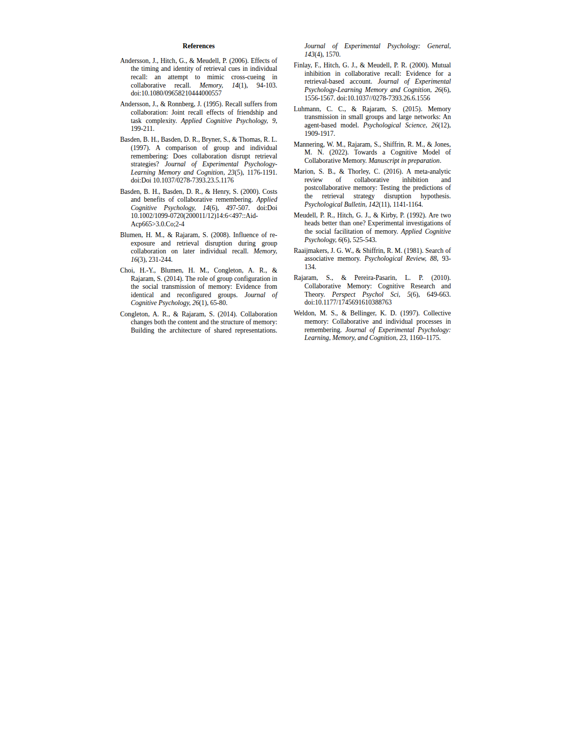References
Andersson, J., Hitch, G., & Meudell, P. (2006). Effects of the timing and identity of retrieval cues in individual recall: an attempt to mimic cross-cueing in collaborative recall. Memory, 14(1), 94-103. doi:10.1080/09658210444000557
Andersson, J., & Ronnberg, J. (1995). Recall suffers from collaboration: Joint recall effects of friendship and task complexity. Applied Cognitive Psychology, 9, 199-211.
Basden, B. H., Basden, D. R., Bryner, S., & Thomas, R. L. (1997). A comparison of group and individual remembering: Does collaboration disrupt retrieval strategies? Journal of Experimental Psychology-Learning Memory and Cognition, 23(5), 1176-1191. doi:Doi 10.1037/0278-7393.23.5.1176
Basden, B. H., Basden, D. R., & Henry, S. (2000). Costs and benefits of collaborative remembering. Applied Cognitive Psychology, 14(6), 497-507. doi:Doi 10.1002/1099-0720(200011/12)14:6<497::Aid-Acp665>3.0.Co;2-4
Blumen, H. M., & Rajaram, S. (2008). Influence of re-exposure and retrieval disruption during group collaboration on later individual recall. Memory, 16(3), 231-244.
Choi, H.-Y., Blumen, H. M., Congleton, A. R., & Rajaram, S. (2014). The role of group configuration in the social transmission of memory: Evidence from identical and reconfigured groups. Journal of Cognitive Psychology, 26(1), 65-80.
Congleton, A. R., & Rajaram, S. (2014). Collaboration changes both the content and the structure of memory: Building the architecture of shared representations. Journal of Experimental Psychology: General, 143(4), 1570.
Finlay, F., Hitch, G. J., & Meudell, P. R. (2000). Mutual inhibition in collaborative recall: Evidence for a retrieval-based account. Journal of Experimental Psychology-Learning Memory and Cognition, 26(6), 1556-1567. doi:10.1037//0278-7393.26.6.1556
Luhmann, C. C., & Rajaram, S. (2015). Memory transmission in small groups and large networks: An agent-based model. Psychological Science, 26(12), 1909-1917.
Mannering, W. M., Rajaram, S., Shiffrin, R. M., & Jones, M. N. (2022). Towards a Cognitive Model of Collaborative Memory. Manuscript in preparation.
Marion, S. B., & Thorley, C. (2016). A meta-analytic review of collaborative inhibition and postcollaborative memory: Testing the predictions of the retrieval strategy disruption hypothesis. Psychological Bulletin, 142(11), 1141-1164.
Meudell, P. R., Hitch, G. J., & Kirby, P. (1992). Are two heads better than one? Experimental investigations of the social facilitation of memory. Applied Cognitive Psychology, 6(6), 525-543.
Raaijmakers, J. G. W., & Shiffrin, R. M. (1981). Search of associative memory. Psychological Review, 88, 93-134.
Rajaram, S., & Pereira-Pasarin, L. P. (2010). Collaborative Memory: Cognitive Research and Theory. Perspect Psychol Sci, 5(6), 649-663. doi:10.1177/1745691610388763
Weldon, M. S., & Bellinger, K. D. (1997). Collective memory: Collaborative and individual processes in remembering. Journal of Experimental Psychology: Learning, Memory, and Cognition, 23, 1160–1175.